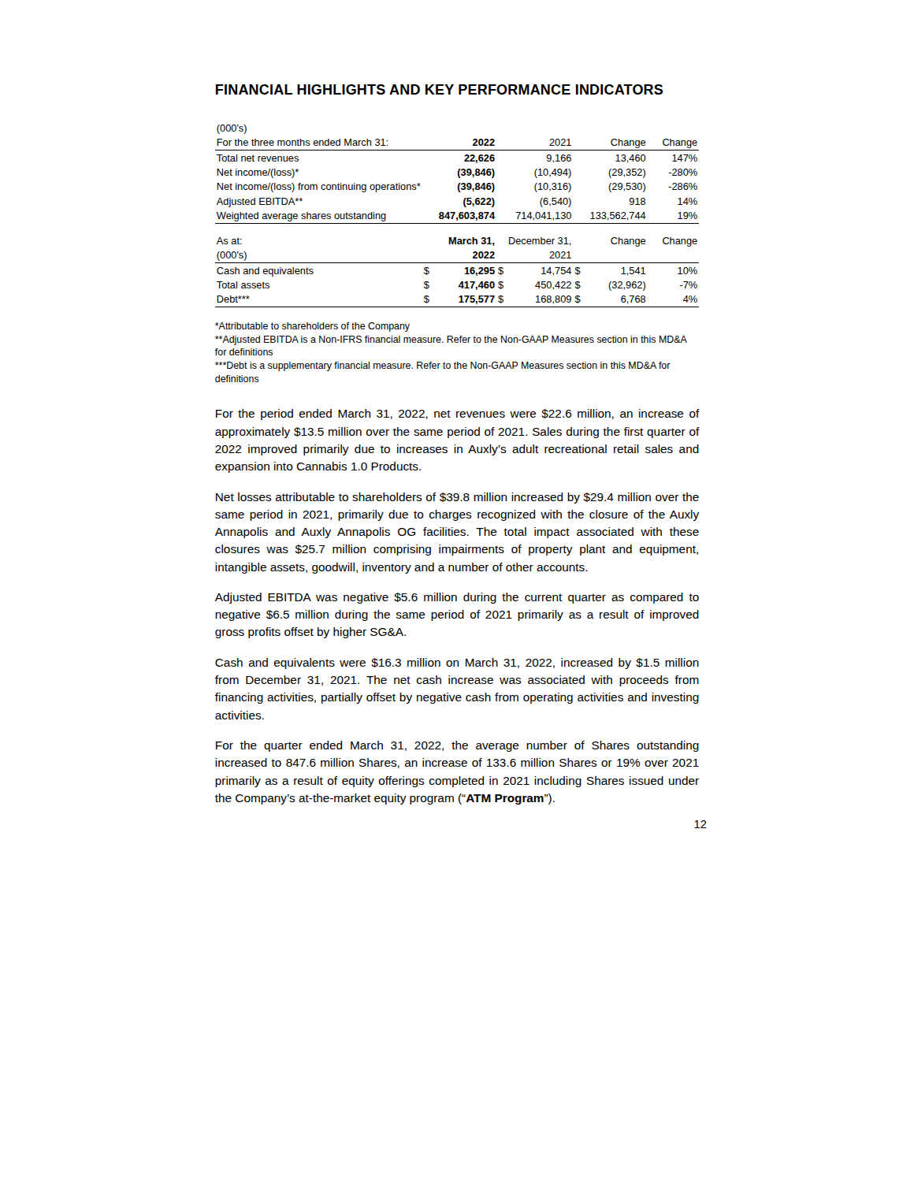FINANCIAL HIGHLIGHTS AND KEY PERFORMANCE INDICATORS
| (000's) | | | | | | | |
| For the three months ended March 31: | | 2022 | | 2021 | | Change | Change |
| Total net revenues | | 22,626 | | 9,166 | | 13,460 | 147% |
| Net income/(loss)* | | (39,846) | | (10,494) | | (29,352) | -280% |
| Net income/(loss) from continuing operations* | | (39,846) | | (10,316) | | (29,530) | -286% |
| Adjusted EBITDA** | | (5,622) | | (6,540) | | 918 | 14% |
| Weighted average shares outstanding | | 847,603,874 | | 714,041,130 | | 133,562,744 | 19% |
| As at: | | March 31, | | December 31, | | Change | Change |
| (000's) | | 2022 | | 2021 | | | |
| Cash and equivalents | $ | 16,295 | $ | 14,754 | $ | 1,541 | 10% |
| Total assets | $ | 417,460 | $ | 450,422 | $ | (32,962) | -7% |
| Debt*** | $ | 175,577 | $ | 168,809 | $ | 6,768 | 4% |
*Attributable to shareholders of the Company
**Adjusted EBITDA is a Non-IFRS financial measure. Refer to the Non-GAAP Measures section in this MD&A for definitions
***Debt is a supplementary financial measure. Refer to the Non-GAAP Measures section in this MD&A for definitions
For the period ended March 31, 2022, net revenues were $22.6 million, an increase of approximately $13.5 million over the same period of 2021. Sales during the first quarter of 2022 improved primarily due to increases in Auxly’s adult recreational retail sales and expansion into Cannabis 1.0 Products.
Net losses attributable to shareholders of $39.8 million increased by $29.4 million over the same period in 2021, primarily due to charges recognized with the closure of the Auxly Annapolis and Auxly Annapolis OG facilities. The total impact associated with these closures was $25.7 million comprising impairments of property plant and equipment, intangible assets, goodwill, inventory and a number of other accounts.
Adjusted EBITDA was negative $5.6 million during the current quarter as compared to negative $6.5 million during the same period of 2021 primarily as a result of improved gross profits offset by higher SG&A.
Cash and equivalents were $16.3 million on March 31, 2022, increased by $1.5 million from December 31, 2021. The net cash increase was associated with proceeds from financing activities, partially offset by negative cash from operating activities and investing activities.
For the quarter ended March 31, 2022, the average number of Shares outstanding increased to 847.6 million Shares, an increase of 133.6 million Shares or 19% over 2021 primarily as a result of equity offerings completed in 2021 including Shares issued under the Company’s at-the-market equity program (“ATM Program”).
12